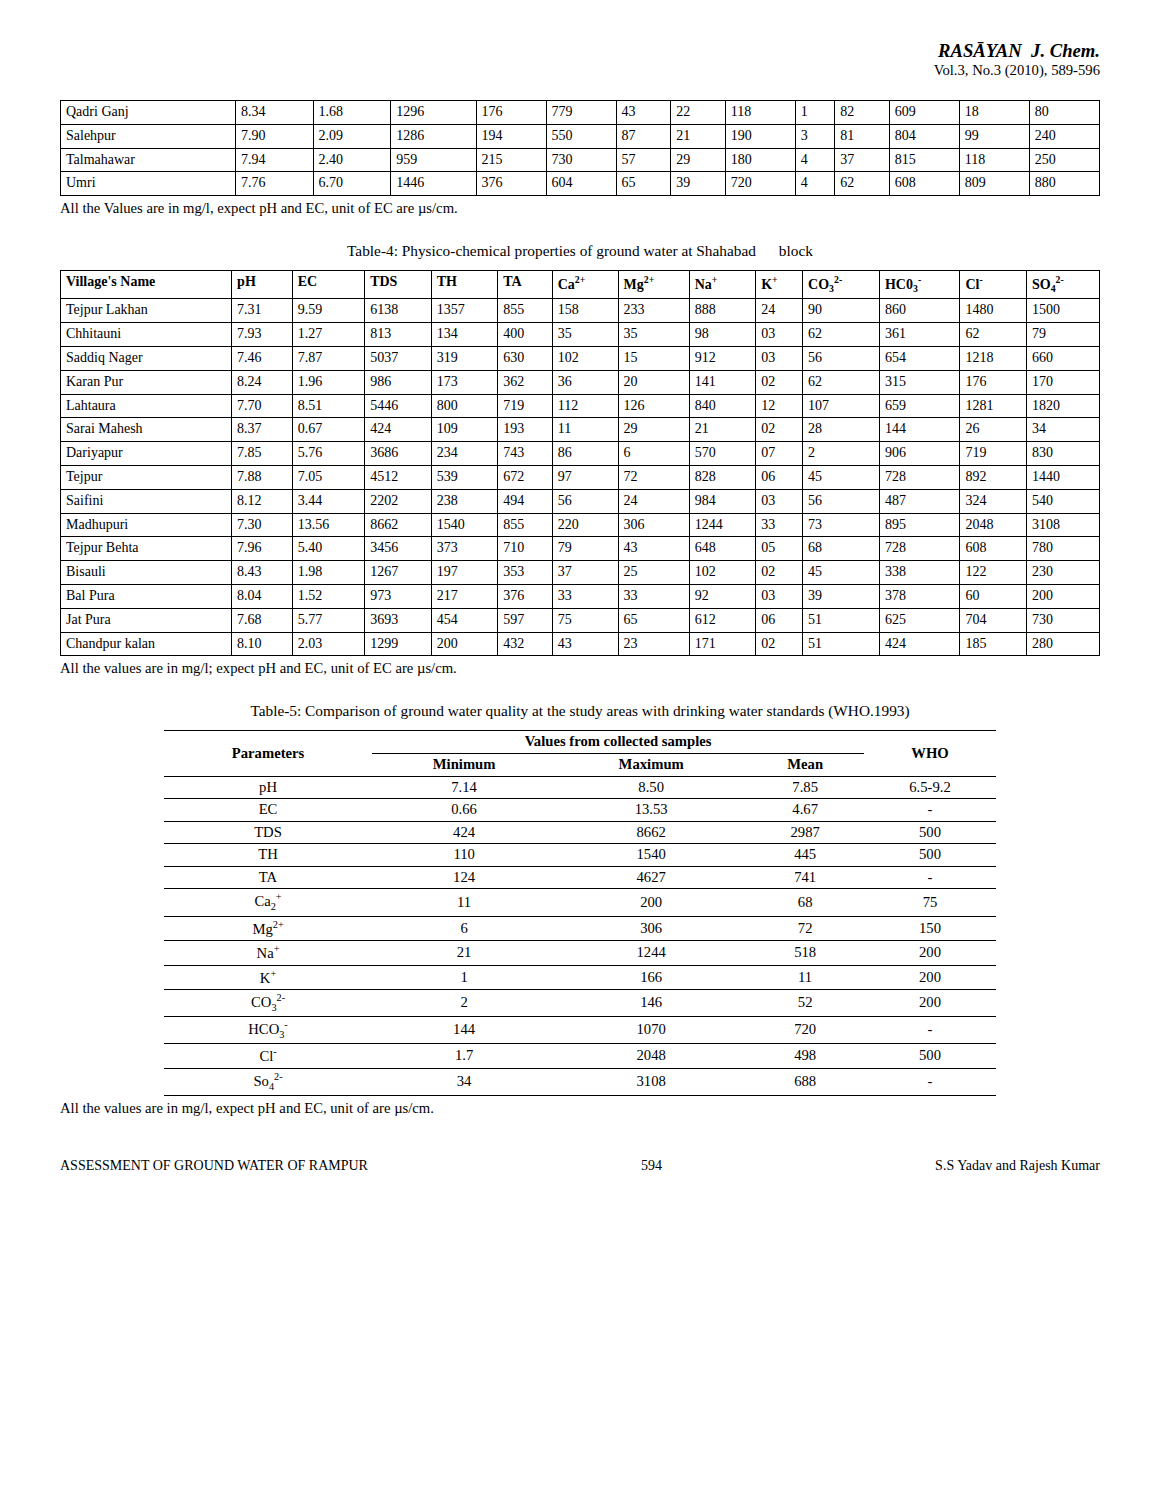RASĀYAN J. Chem.
Vol.3, No.3 (2010), 589-596
| Qadri Ganj | 8.34 | 1.68 | 1296 | 176 | 779 | 43 | 22 | 118 | 1 | 82 | 609 | 18 | 80 |
| Salehpur | 7.90 | 2.09 | 1286 | 194 | 550 | 87 | 21 | 190 | 3 | 81 | 804 | 99 | 240 |
| Talmahawar | 7.94 | 2.40 | 959 | 215 | 730 | 57 | 29 | 180 | 4 | 37 | 815 | 118 | 250 |
| Umri | 7.76 | 6.70 | 1446 | 376 | 604 | 65 | 39 | 720 | 4 | 62 | 608 | 809 | 880 |
All the Values are in mg/l, expect pH and EC, unit of EC are µs/cm.
Table-4: Physico-chemical properties of ground water at Shahabad block
| Village's Name | pH | EC | TDS | TH | TA | Ca 2+ | Mg 2+ | Na + | K + | CO 3 2- | HC0 3 - | Cl - | SO 4 2- |
| --- | --- | --- | --- | --- | --- | --- | --- | --- | --- | --- | --- | --- | --- |
| Tejpur Lakhan | 7.31 | 9.59 | 6138 | 1357 | 855 | 158 | 233 | 888 | 24 | 90 | 860 | 1480 | 1500 |
| Chhitauni | 7.93 | 1.27 | 813 | 134 | 400 | 35 | 35 | 98 | 03 | 62 | 361 | 62 | 79 |
| Saddiq Nager | 7.46 | 7.87 | 5037 | 319 | 630 | 102 | 15 | 912 | 03 | 56 | 654 | 1218 | 660 |
| Karan Pur | 8.24 | 1.96 | 986 | 173 | 362 | 36 | 20 | 141 | 02 | 62 | 315 | 176 | 170 |
| Lahtaura | 7.70 | 8.51 | 5446 | 800 | 719 | 112 | 126 | 840 | 12 | 107 | 659 | 1281 | 1820 |
| Sarai Mahesh | 8.37 | 0.67 | 424 | 109 | 193 | 11 | 29 | 21 | 02 | 28 | 144 | 26 | 34 |
| Dariyapur | 7.85 | 5.76 | 3686 | 234 | 743 | 86 | 6 | 570 | 07 | 2 | 906 | 719 | 830 |
| Tejpur | 7.88 | 7.05 | 4512 | 539 | 672 | 97 | 72 | 828 | 06 | 45 | 728 | 892 | 1440 |
| Saifini | 8.12 | 3.44 | 2202 | 238 | 494 | 56 | 24 | 984 | 03 | 56 | 487 | 324 | 540 |
| Madhupuri | 7.30 | 13.56 | 8662 | 1540 | 855 | 220 | 306 | 1244 | 33 | 73 | 895 | 2048 | 3108 |
| Tejpur Behta | 7.96 | 5.40 | 3456 | 373 | 710 | 79 | 43 | 648 | 05 | 68 | 728 | 608 | 780 |
| Bisauli | 8.43 | 1.98 | 1267 | 197 | 353 | 37 | 25 | 102 | 02 | 45 | 338 | 122 | 230 |
| Bal Pura | 8.04 | 1.52 | 973 | 217 | 376 | 33 | 33 | 92 | 03 | 39 | 378 | 60 | 200 |
| Jat Pura | 7.68 | 5.77 | 3693 | 454 | 597 | 75 | 65 | 612 | 06 | 51 | 625 | 704 | 730 |
| Chandpur kalan | 8.10 | 2.03 | 1299 | 200 | 432 | 43 | 23 | 171 | 02 | 51 | 424 | 185 | 280 |
All the values are in mg/l; expect pH and EC, unit of EC are µs/cm.
Table-5: Comparison of ground water quality at the study areas with drinking water standards (WHO.1993)
| Parameters | Values from collected samples | WHO |
| --- | --- | --- |
| Minimum | Maximum | Mean |
| pH | 7.14 | 8.50 | 7.85 | 6.5-9.2 |
| EC | 0.66 | 13.53 | 4.67 | - |
| TDS | 424 | 8662 | 2987 | 500 |
| TH | 110 | 1540 | 445 | 500 |
| TA | 124 | 4627 | 741 | - |
| Ca 2 + | 11 | 200 | 68 | 75 |
| Mg 2+ | 6 | 306 | 72 | 150 |
| Na + | 21 | 1244 | 518 | 200 |
| K + | 1 | 166 | 11 | 200 |
| CO 3 2- | 2 | 146 | 52 | 200 |
| HCO 3 - | 144 | 1070 | 720 | - |
| Cl - | 1.7 | 2048 | 498 | 500 |
| So 4 2- | 34 | 3108 | 688 | - |
All the values are in mg/l, expect pH and EC, unit of are µs/cm.
ASSESSMENT OF GROUND WATER OF RAMPUR
594
S.S Yadav and Rajesh Kumar